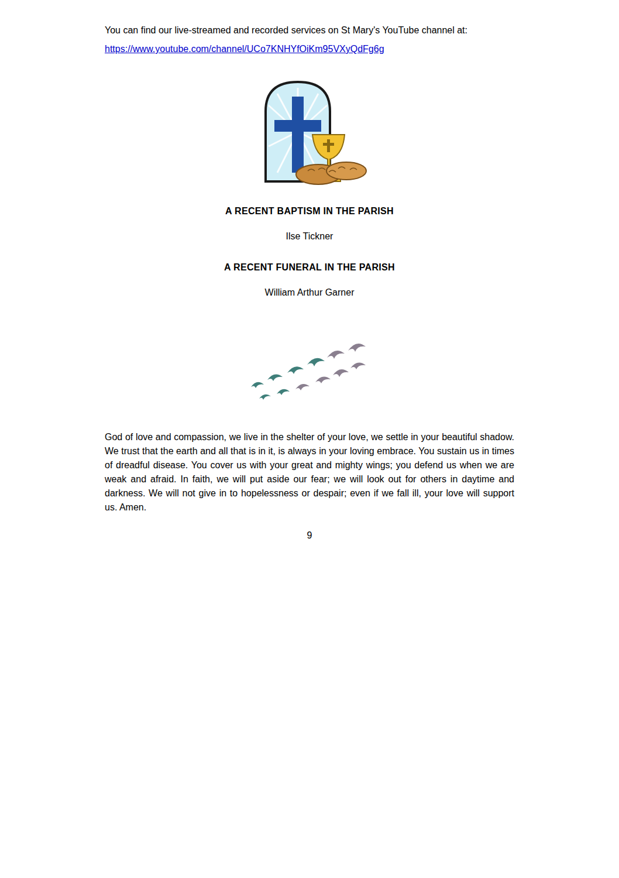You can find our live-streamed and recorded services on St Mary's YouTube channel at:
https://www.youtube.com/channel/UCo7KNHYfOiKm95VXyQdFg6g
A RECENT BAPTISM IN THE PARISH
Ilse Tickner
A RECENT FUNERAL IN THE PARISH
William Arthur Garner
God of love and compassion, we live in the shelter of your love, we settle in your beautiful shadow. We trust that the earth and all that is in it, is always in your loving embrace. You sustain us in times of dreadful disease. You cover us with your great and mighty wings; you defend us when we are weak and afraid. In faith, we will put aside our fear; we will look out for others in daytime and darkness. We will not give in to hopelessness or despair; even if we fall ill, your love will support us. Amen.
9